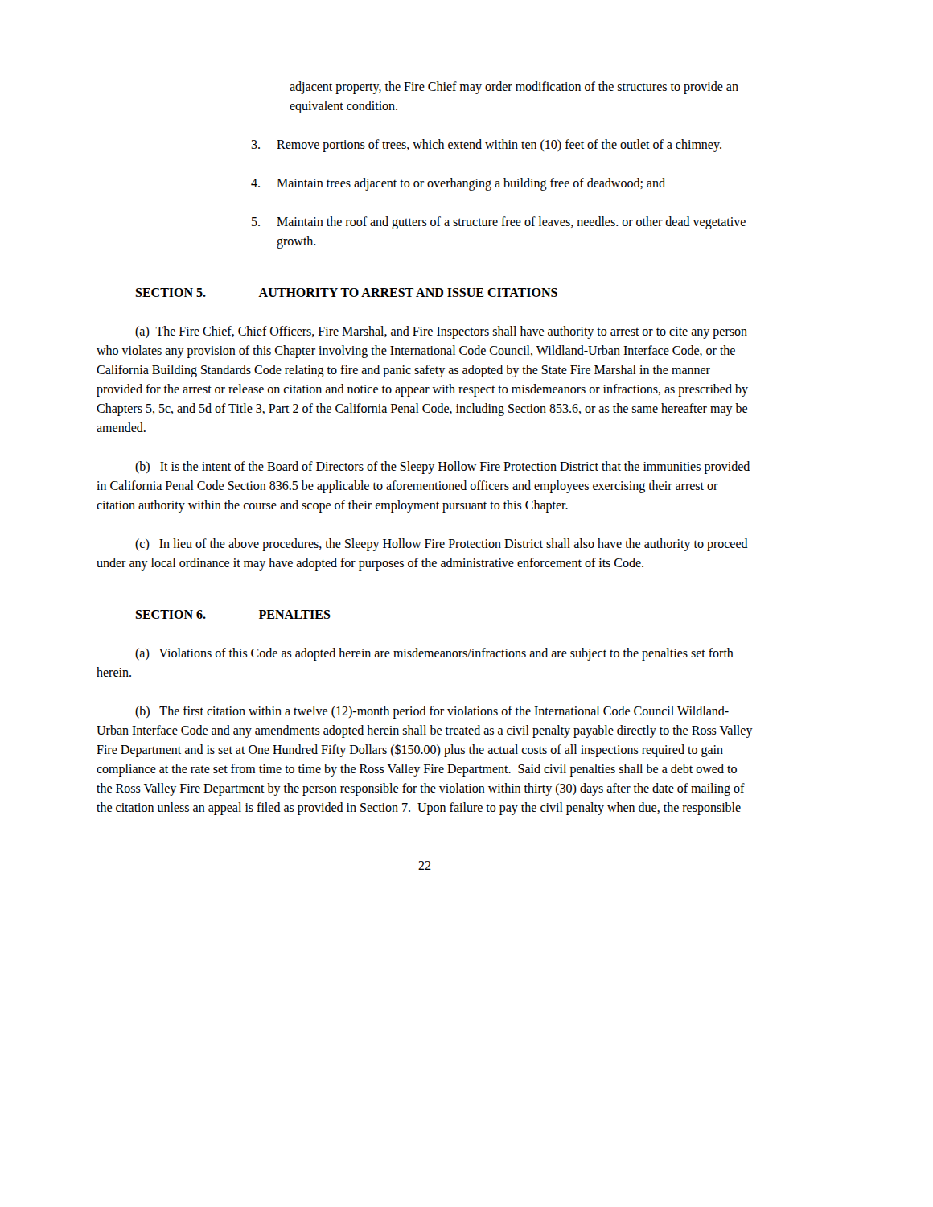adjacent property, the Fire Chief may order modification of the structures to provide an equivalent condition.
3. Remove portions of trees, which extend within ten (10) feet of the outlet of a chimney.
4. Maintain trees adjacent to or overhanging a building free of deadwood; and
5. Maintain the roof and gutters of a structure free of leaves, needles. or other dead vegetative growth.
SECTION 5. AUTHORITY TO ARREST AND ISSUE CITATIONS
(a) The Fire Chief, Chief Officers, Fire Marshal, and Fire Inspectors shall have authority to arrest or to cite any person who violates any provision of this Chapter involving the International Code Council, Wildland-Urban Interface Code, or the California Building Standards Code relating to fire and panic safety as adopted by the State Fire Marshal in the manner provided for the arrest or release on citation and notice to appear with respect to misdemeanors or infractions, as prescribed by Chapters 5, 5c, and 5d of Title 3, Part 2 of the California Penal Code, including Section 853.6, or as the same hereafter may be amended.
(b) It is the intent of the Board of Directors of the Sleepy Hollow Fire Protection District that the immunities provided in California Penal Code Section 836.5 be applicable to aforementioned officers and employees exercising their arrest or citation authority within the course and scope of their employment pursuant to this Chapter.
(c) In lieu of the above procedures, the Sleepy Hollow Fire Protection District shall also have the authority to proceed under any local ordinance it may have adopted for purposes of the administrative enforcement of its Code.
SECTION 6. PENALTIES
(a) Violations of this Code as adopted herein are misdemeanors/infractions and are subject to the penalties set forth herein.
(b) The first citation within a twelve (12)-month period for violations of the International Code Council Wildland-Urban Interface Code and any amendments adopted herein shall be treated as a civil penalty payable directly to the Ross Valley Fire Department and is set at One Hundred Fifty Dollars ($150.00) plus the actual costs of all inspections required to gain compliance at the rate set from time to time by the Ross Valley Fire Department. Said civil penalties shall be a debt owed to the Ross Valley Fire Department by the person responsible for the violation within thirty (30) days after the date of mailing of the citation unless an appeal is filed as provided in Section 7. Upon failure to pay the civil penalty when due, the responsible
22